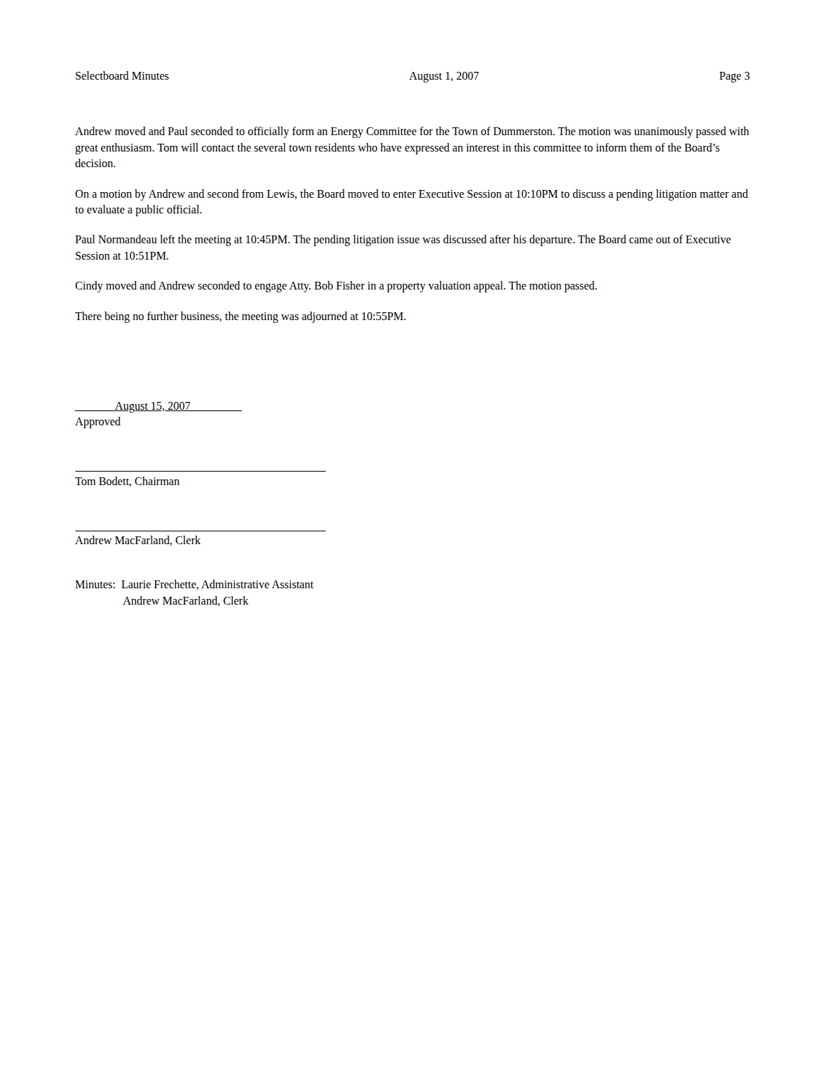Selectboard Minutes August 1, 2007 Page 3
Andrew moved and Paul seconded to officially form an Energy Committee for the Town of Dummerston. The motion was unanimously passed with great enthusiasm. Tom will contact the several town residents who have expressed an interest in this committee to inform them of the Board’s decision.
On a motion by Andrew and second from Lewis, the Board moved to enter Executive Session at 10:10PM to discuss a pending litigation matter and to evaluate a public official.
Paul Normandeau left the meeting at 10:45PM. The pending litigation issue was discussed after his departure. The Board came out of Executive Session at 10:51PM.
Cindy moved and Andrew seconded to engage Atty. Bob Fisher in a property valuation appeal. The motion passed.
There being no further business, the meeting was adjourned at 10:55PM.
_______August 15, 2007_________
Approved
Tom Bodett, Chairman
Andrew MacFarland, Clerk
Minutes: Laurie Frechette, Administrative Assistant Andrew MacFarland, Clerk